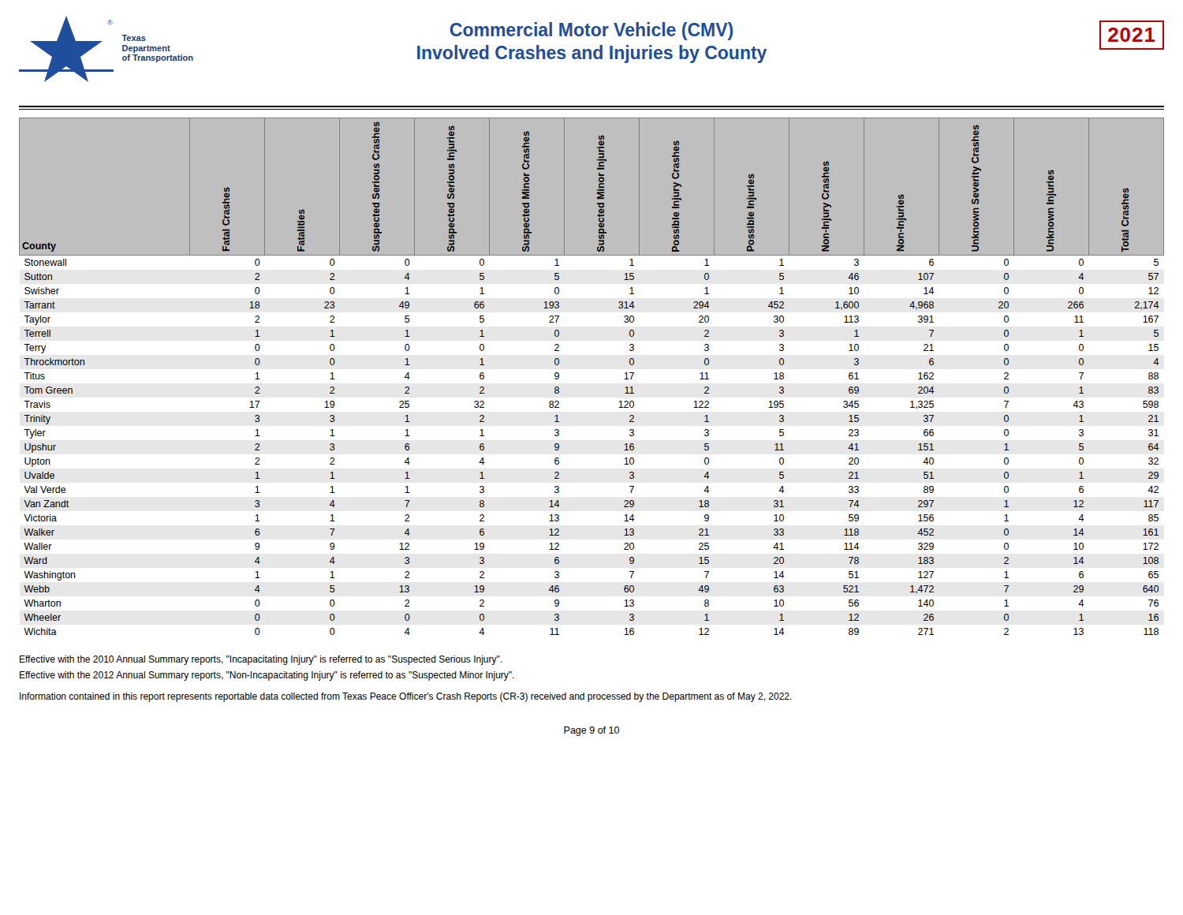® Texas
Department
of Transportation
Commercial Motor Vehicle (CMV)
Involved Crashes and Injuries by County
2021
| County | Fatal Crashes | Fatalities | Suspected Serious Crashes | Suspected Serious Injuries | Suspected Minor Crashes | Suspected Minor Injuries | Possible Injury Crashes | Possible Injuries | Non-Injury Crashes | Non-Injuries | Unknown Severity Crashes | Unknown Injuries | Total Crashes |
| --- | --- | --- | --- | --- | --- | --- | --- | --- | --- | --- | --- | --- | --- |
| Stonewall | 0 | 0 | 0 | 0 | 1 | 1 | 1 | 1 | 3 | 6 | 0 | 0 | 5 |
| Sutton | 2 | 2 | 4 | 5 | 5 | 15 | 0 | 5 | 46 | 107 | 0 | 4 | 57 |
| Swisher | 0 | 0 | 1 | 1 | 0 | 1 | 1 | 1 | 10 | 14 | 0 | 0 | 12 |
| Tarrant | 18 | 23 | 49 | 66 | 193 | 314 | 294 | 452 | 1,600 | 4,968 | 20 | 266 | 2,174 |
| Taylor | 2 | 2 | 5 | 5 | 27 | 30 | 20 | 30 | 113 | 391 | 0 | 11 | 167 |
| Terrell | 1 | 1 | 1 | 1 | 0 | 0 | 2 | 3 | 1 | 7 | 0 | 1 | 5 |
| Terry | 0 | 0 | 0 | 0 | 2 | 3 | 3 | 3 | 10 | 21 | 0 | 0 | 15 |
| Throckmorton | 0 | 0 | 1 | 1 | 0 | 0 | 0 | 0 | 3 | 6 | 0 | 0 | 4 |
| Titus | 1 | 1 | 4 | 6 | 9 | 17 | 11 | 18 | 61 | 162 | 2 | 7 | 88 |
| Tom Green | 2 | 2 | 2 | 2 | 8 | 11 | 2 | 3 | 69 | 204 | 0 | 1 | 83 |
| Travis | 17 | 19 | 25 | 32 | 82 | 120 | 122 | 195 | 345 | 1,325 | 7 | 43 | 598 |
| Trinity | 3 | 3 | 1 | 2 | 1 | 2 | 1 | 3 | 15 | 37 | 0 | 1 | 21 |
| Tyler | 1 | 1 | 1 | 1 | 3 | 3 | 3 | 5 | 23 | 66 | 0 | 3 | 31 |
| Upshur | 2 | 3 | 6 | 6 | 9 | 16 | 5 | 11 | 41 | 151 | 1 | 5 | 64 |
| Upton | 2 | 2 | 4 | 4 | 6 | 10 | 0 | 0 | 20 | 40 | 0 | 0 | 32 |
| Uvalde | 1 | 1 | 1 | 1 | 2 | 3 | 4 | 5 | 21 | 51 | 0 | 1 | 29 |
| Val Verde | 1 | 1 | 1 | 3 | 3 | 7 | 4 | 4 | 33 | 89 | 0 | 6 | 42 |
| Van Zandt | 3 | 4 | 7 | 8 | 14 | 29 | 18 | 31 | 74 | 297 | 1 | 12 | 117 |
| Victoria | 1 | 1 | 2 | 2 | 13 | 14 | 9 | 10 | 59 | 156 | 1 | 4 | 85 |
| Walker | 6 | 7 | 4 | 6 | 12 | 13 | 21 | 33 | 118 | 452 | 0 | 14 | 161 |
| Waller | 9 | 9 | 12 | 19 | 12 | 20 | 25 | 41 | 114 | 329 | 0 | 10 | 172 |
| Ward | 4 | 4 | 3 | 3 | 6 | 9 | 15 | 20 | 78 | 183 | 2 | 14 | 108 |
| Washington | 1 | 1 | 2 | 2 | 3 | 7 | 7 | 14 | 51 | 127 | 1 | 6 | 65 |
| Webb | 4 | 5 | 13 | 19 | 46 | 60 | 49 | 63 | 521 | 1,472 | 7 | 29 | 640 |
| Wharton | 0 | 0 | 2 | 2 | 9 | 13 | 8 | 10 | 56 | 140 | 1 | 4 | 76 |
| Wheeler | 0 | 0 | 0 | 0 | 3 | 3 | 1 | 1 | 12 | 26 | 0 | 1 | 16 |
| Wichita | 0 | 0 | 4 | 4 | 11 | 16 | 12 | 14 | 89 | 271 | 2 | 13 | 118 |
Effective with the 2010 Annual Summary reports, "Incapacitating Injury" is referred to as "Suspected Serious Injury".
Effective with the 2012 Annual Summary reports, "Non-Incapacitating Injury" is referred to as "Suspected Minor Injury".
Information contained in this report represents reportable data collected from Texas Peace Officer's Crash Reports (CR-3) received and processed by the Department as of May 2, 2022.
Page 9 of 10